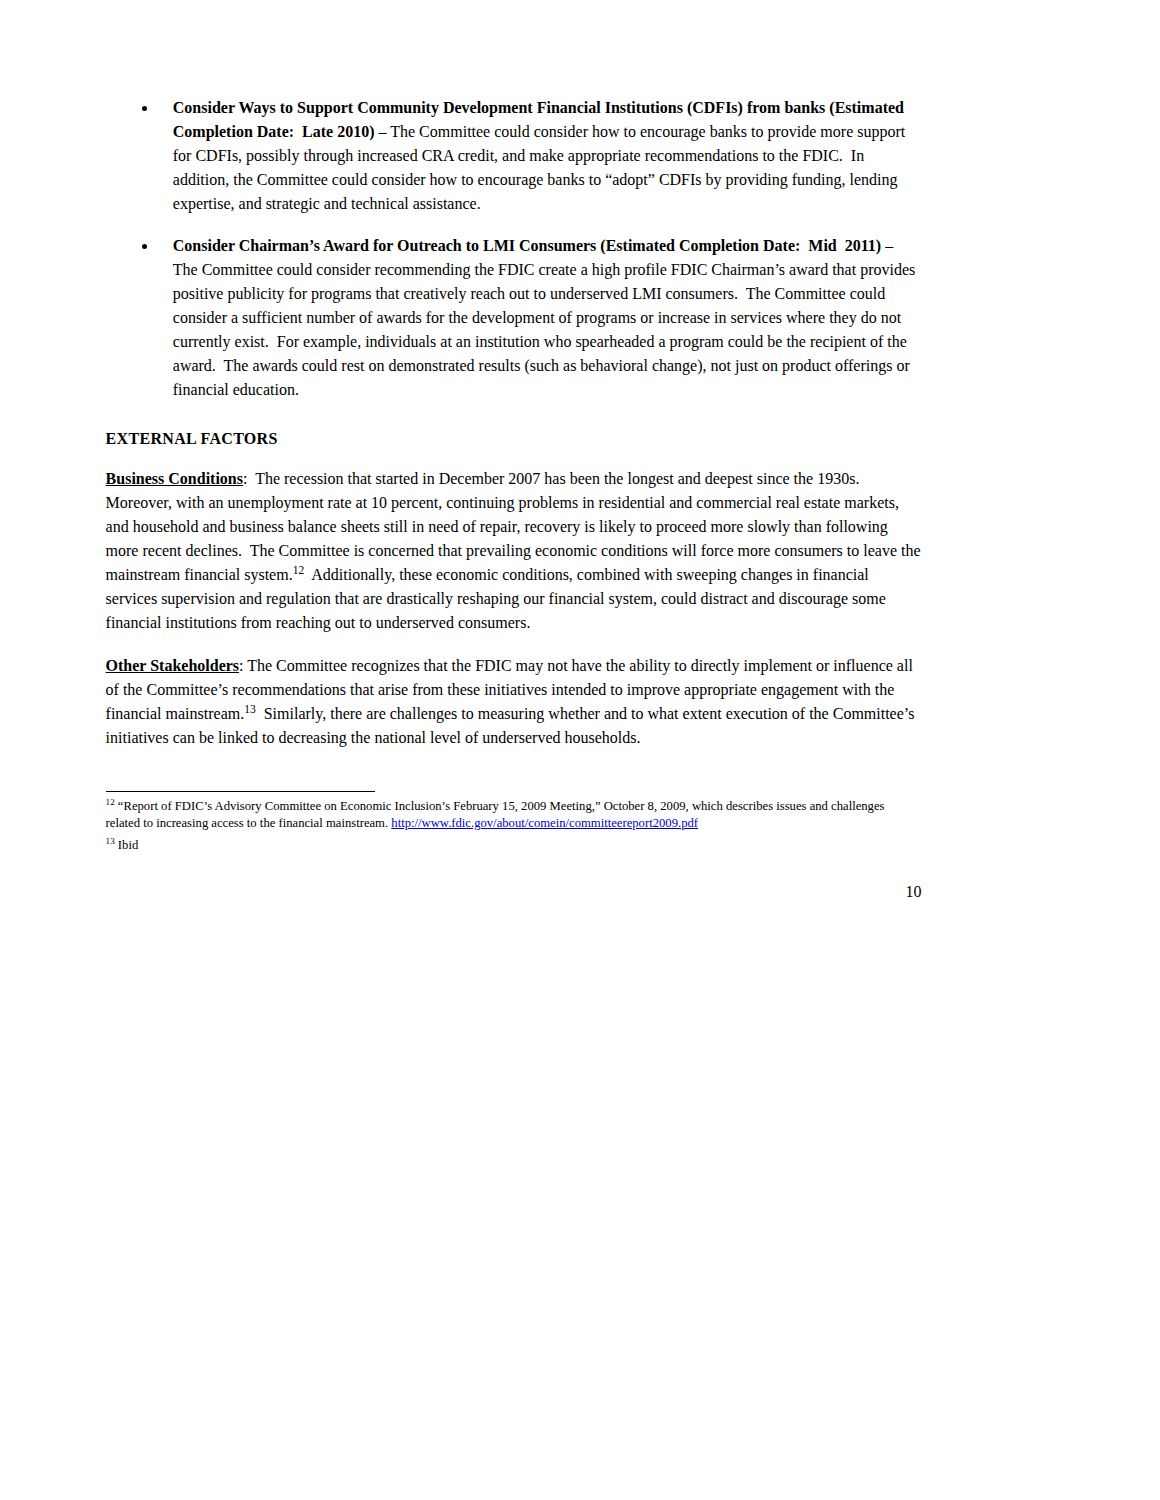Consider Ways to Support Community Development Financial Institutions (CDFIs) from banks (Estimated Completion Date: Late 2010) – The Committee could consider how to encourage banks to provide more support for CDFIs, possibly through increased CRA credit, and make appropriate recommendations to the FDIC. In addition, the Committee could consider how to encourage banks to “adopt” CDFIs by providing funding, lending expertise, and strategic and technical assistance.
Consider Chairman’s Award for Outreach to LMI Consumers (Estimated Completion Date: Mid 2011) – The Committee could consider recommending the FDIC create a high profile FDIC Chairman’s award that provides positive publicity for programs that creatively reach out to underserved LMI consumers. The Committee could consider a sufficient number of awards for the development of programs or increase in services where they do not currently exist. For example, individuals at an institution who spearheaded a program could be the recipient of the award. The awards could rest on demonstrated results (such as behavioral change), not just on product offerings or financial education.
EXTERNAL FACTORS
Business Conditions: The recession that started in December 2007 has been the longest and deepest since the 1930s. Moreover, with an unemployment rate at 10 percent, continuing problems in residential and commercial real estate markets, and household and business balance sheets still in need of repair, recovery is likely to proceed more slowly than following more recent declines. The Committee is concerned that prevailing economic conditions will force more consumers to leave the mainstream financial system.12 Additionally, these economic conditions, combined with sweeping changes in financial services supervision and regulation that are drastically reshaping our financial system, could distract and discourage some financial institutions from reaching out to underserved consumers.
Other Stakeholders: The Committee recognizes that the FDIC may not have the ability to directly implement or influence all of the Committee’s recommendations that arise from these initiatives intended to improve appropriate engagement with the financial mainstream.13 Similarly, there are challenges to measuring whether and to what extent execution of the Committee’s initiatives can be linked to decreasing the national level of underserved households.
12 “Report of FDIC’s Advisory Committee on Economic Inclusion’s February 15, 2009 Meeting,” October 8, 2009, which describes issues and challenges related to increasing access to the financial mainstream. http://www.fdic.gov/about/comein/committeereport2009.pdf
13 Ibid
10